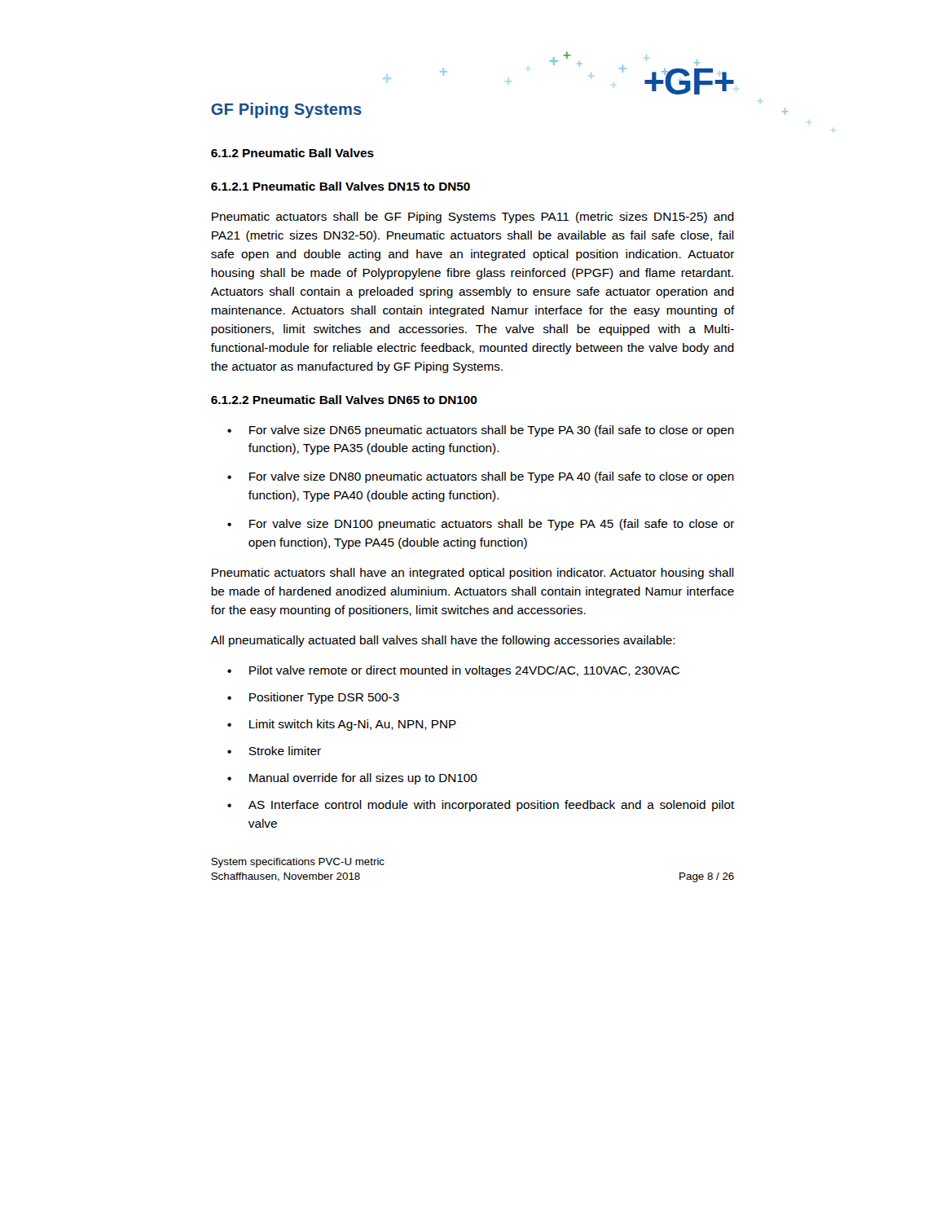+ + + + + + + + + + + + + + + + + + + +
GF Piping Systems
+GF+
6.1.2 Pneumatic Ball Valves
6.1.2.1 Pneumatic Ball Valves DN15 to DN50
Pneumatic actuators shall be GF Piping Systems Types PA11 (metric sizes DN15-25) and PA21 (metric sizes DN32-50). Pneumatic actuators shall be available as fail safe close, fail safe open and double acting and have an integrated optical position indication. Actuator housing shall be made of Polypropylene fibre glass reinforced (PPGF) and flame retardant. Actuators shall contain a preloaded spring assembly to ensure safe actuator operation and maintenance. Actuators shall contain integrated Namur interface for the easy mounting of positioners, limit switches and accessories. The valve shall be equipped with a Multi-functional-module for reliable electric feedback, mounted directly between the valve body and the actuator as manufactured by GF Piping Systems.
6.1.2.2 Pneumatic Ball Valves DN65 to DN100
For valve size DN65 pneumatic actuators shall be Type PA 30 (fail safe to close or open function), Type PA35 (double acting function).
For valve size DN80 pneumatic actuators shall be Type PA 40 (fail safe to close or open function), Type PA40 (double acting function).
For valve size DN100 pneumatic actuators shall be Type PA 45 (fail safe to close or open function), Type PA45 (double acting function)
Pneumatic actuators shall have an integrated optical position indicator. Actuator housing shall be made of hardened anodized aluminium. Actuators shall contain integrated Namur interface for the easy mounting of positioners, limit switches and accessories.
All pneumatically actuated ball valves shall have the following accessories available:
Pilot valve remote or direct mounted in voltages 24VDC/AC, 110VAC, 230VAC
Positioner Type DSR 500-3
Limit switch kits Ag-Ni, Au, NPN, PNP
Stroke limiter
Manual override for all sizes up to DN100
AS Interface control module with incorporated position feedback and a solenoid pilot valve
System specifications PVC-U metric
Schaffhausen, November 2018
Page 8 / 26